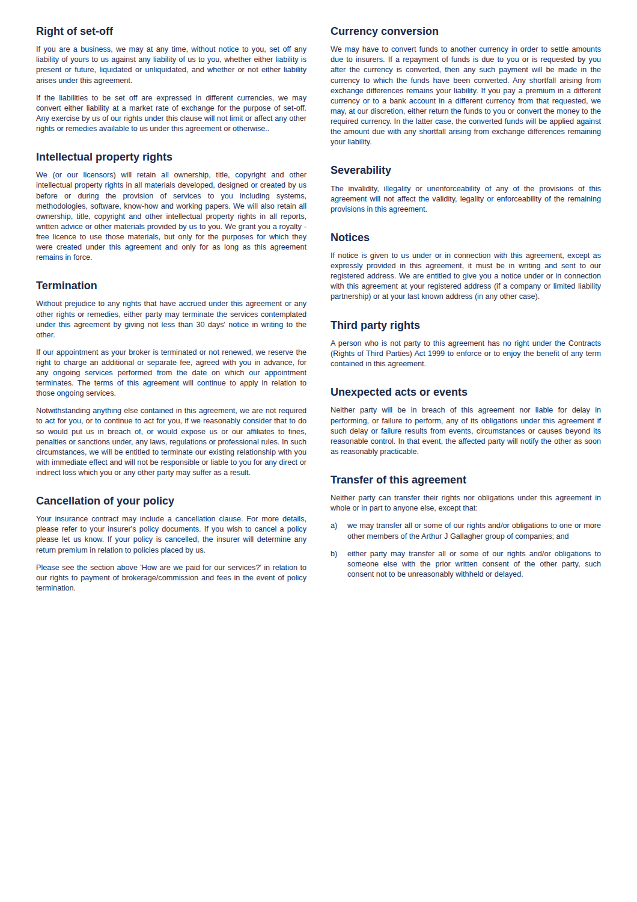Right of set-off
If you are a business, we may at any time, without notice to you, set off any liability of yours to us against any liability of us to you, whether either liability is present or future, liquidated or unliquidated, and whether or not either liability arises under this agreement.
If the liabilities to be set off are expressed in different currencies, we may convert either liability at a market rate of exchange for the purpose of set-off. Any exercise by us of our rights under this clause will not limit or affect any other rights or remedies available to us under this agreement or otherwise..
Intellectual property rights
We (or our licensors) will retain all ownership, title, copyright and other intellectual property rights in all materials developed, designed or created by us before or during the provision of services to you including systems, methodologies, software, know-how and working papers. We will also retain all ownership, title, copyright and other intellectual property rights in all reports, written advice or other materials provided by us to you. We grant you a royalty - free licence to use those materials, but only for the purposes for which they were created under this agreement and only for as long as this agreement remains in force.
Termination
Without prejudice to any rights that have accrued under this agreement or any other rights or remedies, either party may terminate the services contemplated under this agreement by giving not less than 30 days' notice in writing to the other.
If our appointment as your broker is terminated or not renewed, we reserve the right to charge an additional or separate fee, agreed with you in advance, for any ongoing services performed from the date on which our appointment terminates. The terms of this agreement will continue to apply in relation to those ongoing services.
Notwithstanding anything else contained in this agreement, we are not required to act for you, or to continue to act for you, if we reasonably consider that to do so would put us in breach of, or would expose us or our affiliates to fines, penalties or sanctions under, any laws, regulations or professional rules. In such circumstances, we will be entitled to terminate our existing relationship with you with immediate effect and will not be responsible or liable to you for any direct or indirect loss which you or any other party may suffer as a result.
Cancellation of your policy
Your insurance contract may include a cancellation clause. For more details, please refer to your insurer's policy documents. If you wish to cancel a policy please let us know. If your policy is cancelled, the insurer will determine any return premium in relation to policies placed by us.
Please see the section above 'How are we paid for our services?' in relation to our rights to payment of brokerage/commission and fees in the event of policy termination.
Currency conversion
We may have to convert funds to another currency in order to settle amounts due to insurers. If a repayment of funds is due to you or is requested by you after the currency is converted, then any such payment will be made in the currency to which the funds have been converted. Any shortfall arising from exchange differences remains your liability. If you pay a premium in a different currency or to a bank account in a different currency from that requested, we may, at our discretion, either return the funds to you or convert the money to the required currency. In the latter case, the converted funds will be applied against the amount due with any shortfall arising from exchange differences remaining your liability.
Severability
The invalidity, illegality or unenforceability of any of the provisions of this agreement will not affect the validity, legality or enforceability of the remaining provisions in this agreement.
Notices
If notice is given to us under or in connection with this agreement, except as expressly provided in this agreement, it must be in writing and sent to our registered address. We are entitled to give you a notice under or in connection with this agreement at your registered address (if a company or limited liability partnership) or at your last known address (in any other case).
Third party rights
A person who is not party to this agreement has no right under the Contracts (Rights of Third Parties) Act 1999 to enforce or to enjoy the benefit of any term contained in this agreement.
Unexpected acts or events
Neither party will be in breach of this agreement nor liable for delay in performing, or failure to perform, any of its obligations under this agreement if such delay or failure results from events, circumstances or causes beyond its reasonable control. In that event, the affected party will notify the other as soon as reasonably practicable.
Transfer of this agreement
Neither party can transfer their rights nor obligations under this agreement in whole or in part to anyone else, except that:
a) we may transfer all or some of our rights and/or obligations to one or more other members of the Arthur J Gallagher group of companies; and
b) either party may transfer all or some of our rights and/or obligations to someone else with the prior written consent of the other party, such consent not to be unreasonably withheld or delayed.